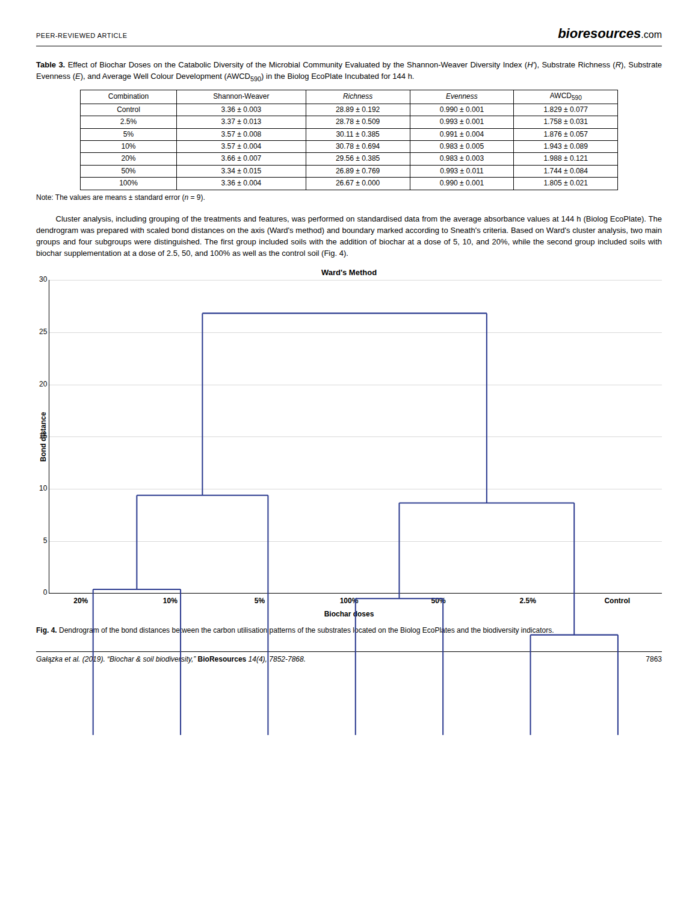PEER-REVIEWED ARTICLE
bioresources.com
Table 3. Effect of Biochar Doses on the Catabolic Diversity of the Microbial Community Evaluated by the Shannon-Weaver Diversity Index (H'), Substrate Richness (R), Substrate Evenness (E), and Average Well Colour Development (AWCD590) in the Biolog EcoPlate Incubated for 144 h.
| Combination | Shannon-Weaver | Richness | Evenness | AWCD 590 |
| --- | --- | --- | --- | --- |
| Control | 3.36 ± 0.003 | 28.89 ± 0.192 | 0.990 ± 0.001 | 1.829 ± 0.077 |
| 2.5% | 3.37 ± 0.013 | 28.78 ± 0.509 | 0.993 ± 0.001 | 1.758 ± 0.031 |
| 5% | 3.57 ± 0.008 | 30.11 ± 0.385 | 0.991 ± 0.004 | 1.876 ± 0.057 |
| 10% | 3.57 ± 0.004 | 30.78 ± 0.694 | 0.983 ± 0.005 | 1.943 ± 0.089 |
| 20% | 3.66 ± 0.007 | 29.56 ± 0.385 | 0.983 ± 0.003 | 1.988 ± 0.121 |
| 50% | 3.34 ± 0.015 | 26.89 ± 0.769 | 0.993 ± 0.011 | 1.744 ± 0.084 |
| 100% | 3.36 ± 0.004 | 26.67 ± 0.000 | 0.990 ± 0.001 | 1.805 ± 0.021 |
Note: The values are means ± standard error (n = 9).
Cluster analysis, including grouping of the treatments and features, was performed on standardised data from the average absorbance values at 144 h (Biolog EcoPlate). The dendrogram was prepared with scaled bond distances on the axis (Ward's method) and boundary marked according to Sneath's criteria. Based on Ward's cluster analysis, two main groups and four subgroups were distinguished. The first group included soils with the addition of biochar at a dose of 5, 10, and 20%, while the second group included soils with biochar supplementation at a dose of 2.5, 50, and 100% as well as the control soil (Fig. 4).
Ward's Method
Bond distance
30
25
20
15
10
5
0
20%
10%
5%
100%
50%
2.5%
Control
Biochar doses
Fig. 4. Dendrogram of the bond distances between the carbon utilisation patterns of the substrates located on the Biolog EcoPlates and the biodiversity indicators.
Gałązka et al. (2019). “Biochar & soil biodiversity,” BioResources 14(4), 7852-7868.
7863